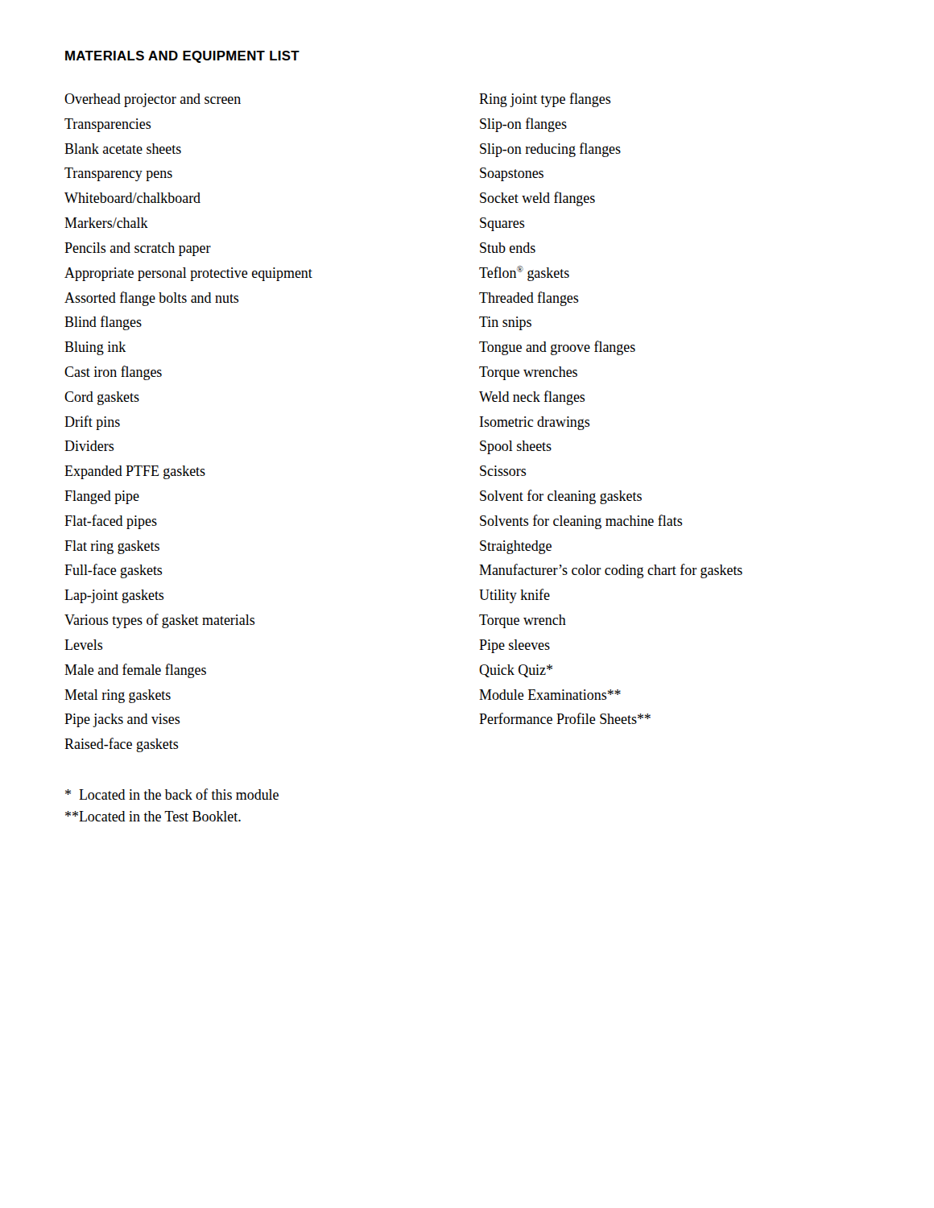MATERIALS AND EQUIPMENT LIST
Overhead projector and screen
Transparencies
Blank acetate sheets
Transparency pens
Whiteboard/chalkboard
Markers/chalk
Pencils and scratch paper
Appropriate personal protective equipment
Assorted flange bolts and nuts
Blind flanges
Bluing ink
Cast iron flanges
Cord gaskets
Drift pins
Dividers
Expanded PTFE gaskets
Flanged pipe
Flat-faced pipes
Flat ring gaskets
Full-face gaskets
Lap-joint gaskets
Various types of gasket materials
Levels
Male and female flanges
Metal ring gaskets
Pipe jacks and vises
Raised-face gaskets
Ring joint type flanges
Slip-on flanges
Slip-on reducing flanges
Soapstones
Socket weld flanges
Squares
Stub ends
Teflon® gaskets
Threaded flanges
Tin snips
Tongue and groove flanges
Torque wrenches
Weld neck flanges
Isometric drawings
Spool sheets
Scissors
Solvent for cleaning gaskets
Solvents for cleaning machine flats
Straightedge
Manufacturer’s color coding chart for gaskets
Utility knife
Torque wrench
Pipe sleeves
Quick Quiz*
Module Examinations**
Performance Profile Sheets**
* Located in the back of this module
**Located in the Test Booklet.